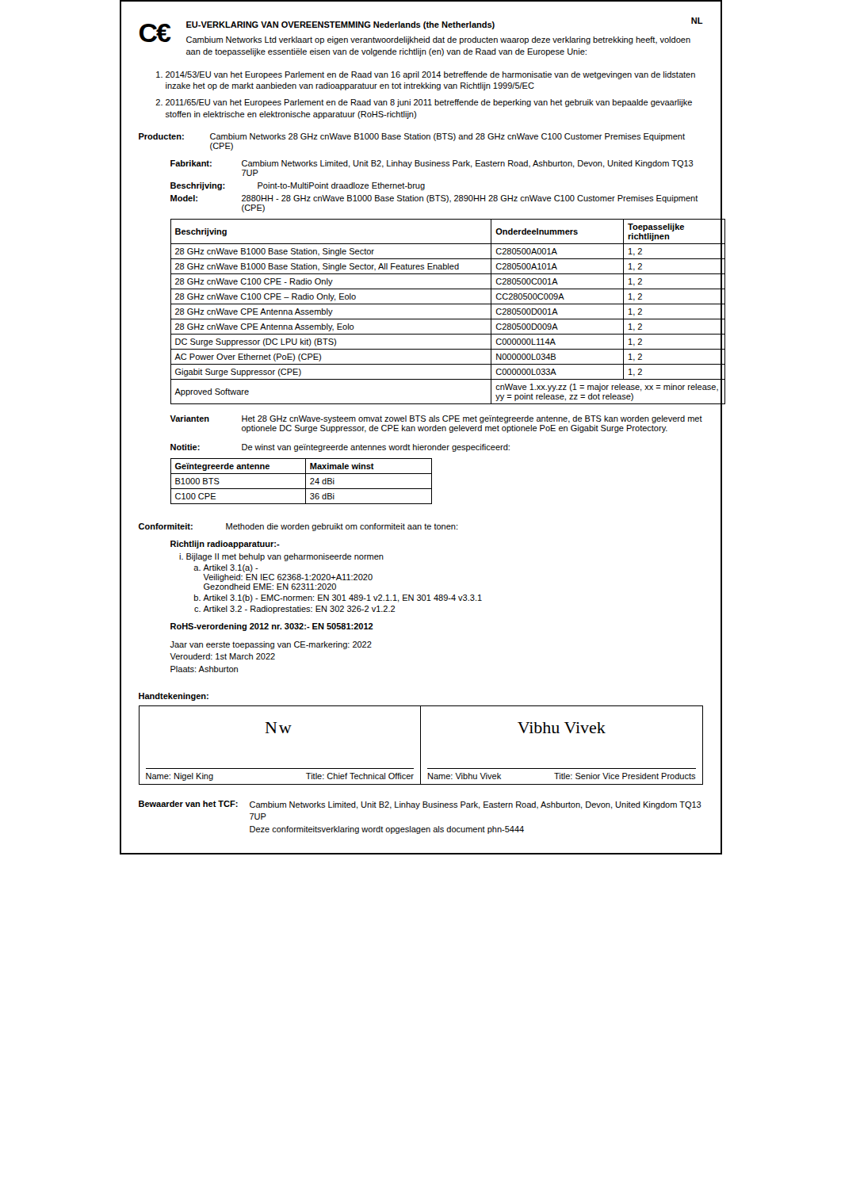C€
NL
EU-VERKLARING VAN OVEREENSTEMMING Nederlands (the Netherlands)
Cambium Networks Ltd verklaart op eigen verantwoordelijkheid dat de producten waarop deze verklaring betrekking heeft, voldoen aan de toepasselijke essentiële eisen van de volgende richtlijn (en) van de Raad van de Europese Unie:
2014/53/EU van het Europees Parlement en de Raad van 16 april 2014 betreffende de harmonisatie van de wetgevingen van de lidstaten inzake het op de markt aanbieden van radioapparatuur en tot intrekking van Richtlijn 1999/5/EC
2011/65/EU van het Europees Parlement en de Raad van 8 juni 2011 betreffende de beperking van het gebruik van bepaalde gevaarlijke stoffen in elektrische en elektronische apparatuur (RoHS-richtlijn)
Producten:
Cambium Networks 28 GHz cnWave B1000 Base Station (BTS) and 28 GHz cnWave C100 Customer Premises Equipment (CPE)
Fabrikant:
Cambium Networks Limited, Unit B2, Linhay Business Park, Eastern Road, Ashburton, Devon, United Kingdom TQ13 7UP
Beschrijving:
Point-to-MultiPoint draadloze Ethernet-brug
Model:
2880HH - 28 GHz cnWave B1000 Base Station (BTS), 2890HH 28 GHz cnWave C100 Customer Premises Equipment (CPE)
| Beschrijving | Onderdeelnummers | Toepasselijke richtlijnen |
| --- | --- | --- |
| 28 GHz cnWave B1000 Base Station, Single Sector | C280500A001A | 1, 2 |
| 28 GHz cnWave B1000 Base Station, Single Sector, All Features Enabled | C280500A101A | 1, 2 |
| 28 GHz cnWave C100 CPE - Radio Only | C280500C001A | 1, 2 |
| 28 GHz cnWave C100 CPE – Radio Only, Eolo | CC280500C009A | 1, 2 |
| 28 GHz cnWave CPE Antenna Assembly | C280500D001A | 1, 2 |
| 28 GHz cnWave CPE Antenna Assembly, Eolo | C280500D009A | 1, 2 |
| DC Surge Suppressor (DC LPU kit) (BTS) | C000000L114A | 1, 2 |
| AC Power Over Ethernet (PoE) (CPE) | N000000L034B | 1, 2 |
| Gigabit Surge Suppressor (CPE) | C000000L033A | 1, 2 |
| Approved Software | cnWave 1.xx.yy.zz (1 = major release, xx = minor release, yy = point release, zz = dot release) |
Varianten
Het 28 GHz cnWave-systeem omvat zowel BTS als CPE met geïntegreerde antenne, de BTS kan worden geleverd met optionele DC Surge Suppressor, de CPE kan worden geleverd met optionele PoE en Gigabit Surge Protectory.
Notitie:
De winst van geïntegreerde antennes wordt hieronder gespecificeerd:
| Geïntegreerde antenne | Maximale winst |
| --- | --- |
| B1000 BTS | 24 dBi |
| C100 CPE | 36 dBi |
Conformiteit:
Methoden die worden gebruikt om conformiteit aan te tonen:
Richtlijn radioapparatuur:-
Bijlage II met behulp van geharmoniseerde normen
Artikel 3.1(a) -
Veiligheid: EN IEC 62368-1:2020+A11:2020
Gezondheid EME: EN 62311:2020
Artikel 3.1(b) - EMC-normen: EN 301 489-1 v2.1.1, EN 301 489-4 v3.3.1
Artikel 3.2 - Radioprestaties: EN 302 326-2 v1.2.2
RoHS-verordening 2012 nr. 3032:- EN 50581:2012
Jaar van eerste toepassing van CE-markering: 2022
Verouderd: 1st March 2022
Plaats: Ashburton
Handtekeningen:
| N w Name: Nigel King Title: Chief Technical Officer | Vibhu Vivek Name: Vibhu Vivek Title: Senior Vice President Products |
Bewaarder van het TCF:
Cambium Networks Limited, Unit B2, Linhay Business Park, Eastern Road, Ashburton, Devon, United Kingdom TQ13 7UP
Deze conformiteitsverklaring wordt opgeslagen als document phn-5444